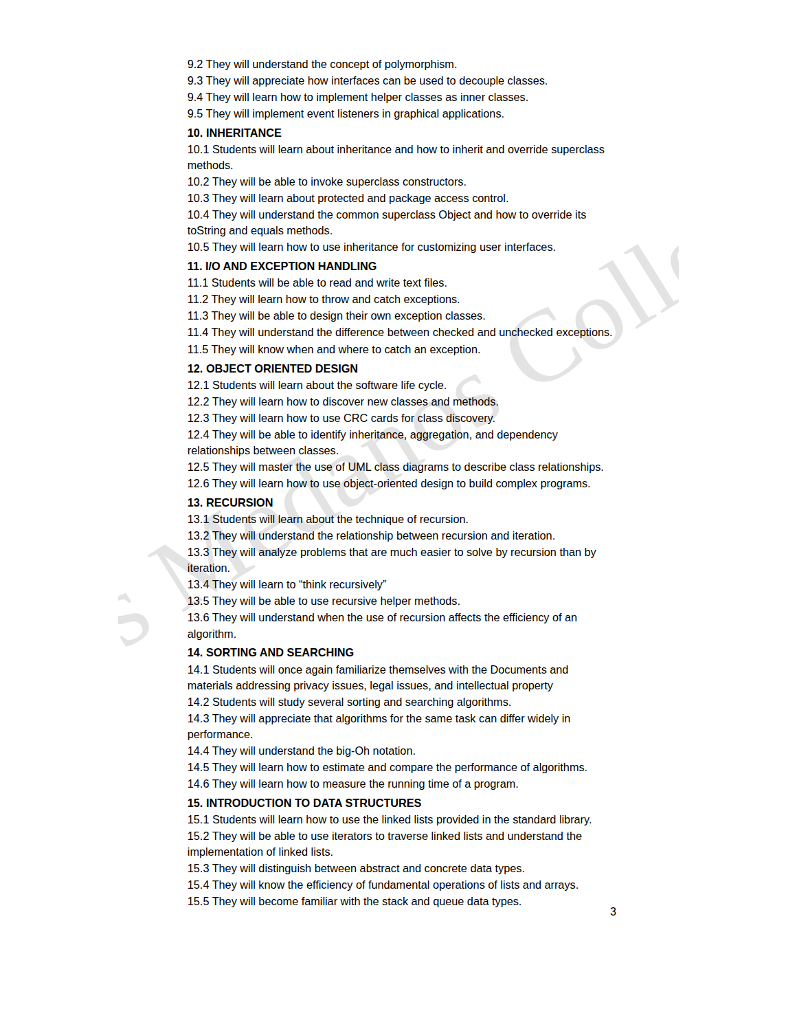Los Medanos College
9.2 They will understand the concept of polymorphism.
9.3 They will appreciate how interfaces can be used to decouple classes.
9.4 They will learn how to implement helper classes as inner classes.
9.5 They will implement event listeners in graphical applications.
10. INHERITANCE
10.1 Students will learn about inheritance and how to inherit and override superclass methods.
10.2 They will be able to invoke superclass constructors.
10.3 They will learn about protected and package access control.
10.4 They will understand the common superclass Object and how to override its toString and equals methods.
10.5 They will learn how to use inheritance for customizing user interfaces.
11. I/O AND EXCEPTION HANDLING
11.1 Students will be able to read and write text files.
11.2 They will learn how to throw and catch exceptions.
11.3 They will be able to design their own exception classes.
11.4 They will understand the difference between checked and unchecked exceptions.
11.5 They will know when and where to catch an exception.
12. OBJECT ORIENTED DESIGN
12.1 Students will learn about the software life cycle.
12.2 They will learn how to discover new classes and methods.
12.3 They will learn how to use CRC cards for class discovery.
12.4 They will be able to identify inheritance, aggregation, and dependency relationships between classes.
12.5 They will master the use of UML class diagrams to describe class relationships.
12.6 They will learn how to use object-oriented design to build complex programs.
13. RECURSION
13.1 Students will learn about the technique of recursion.
13.2 They will understand the relationship between recursion and iteration.
13.3 They will analyze problems that are much easier to solve by recursion than by iteration.
13.4 They will learn to “think recursively”
13.5 They will be able to use recursive helper methods.
13.6 They will understand when the use of recursion affects the efficiency of an algorithm.
14. SORTING AND SEARCHING
14.1 Students will once again familiarize themselves with the Documents and materials addressing privacy issues, legal issues, and intellectual property
14.2 Students will study several sorting and searching algorithms.
14.3 They will appreciate that algorithms for the same task can differ widely in performance.
14.4 They will understand the big-Oh notation.
14.5 They will learn how to estimate and compare the performance of algorithms.
14.6 They will learn how to measure the running time of a program.
15. INTRODUCTION TO DATA STRUCTURES
15.1 Students will learn how to use the linked lists provided in the standard library.
15.2 They will be able to use iterators to traverse linked lists and understand the implementation of linked lists.
15.3 They will distinguish between abstract and concrete data types.
15.4 They will know the efficiency of fundamental operations of lists and arrays.
15.5 They will become familiar with the stack and queue data types.
3